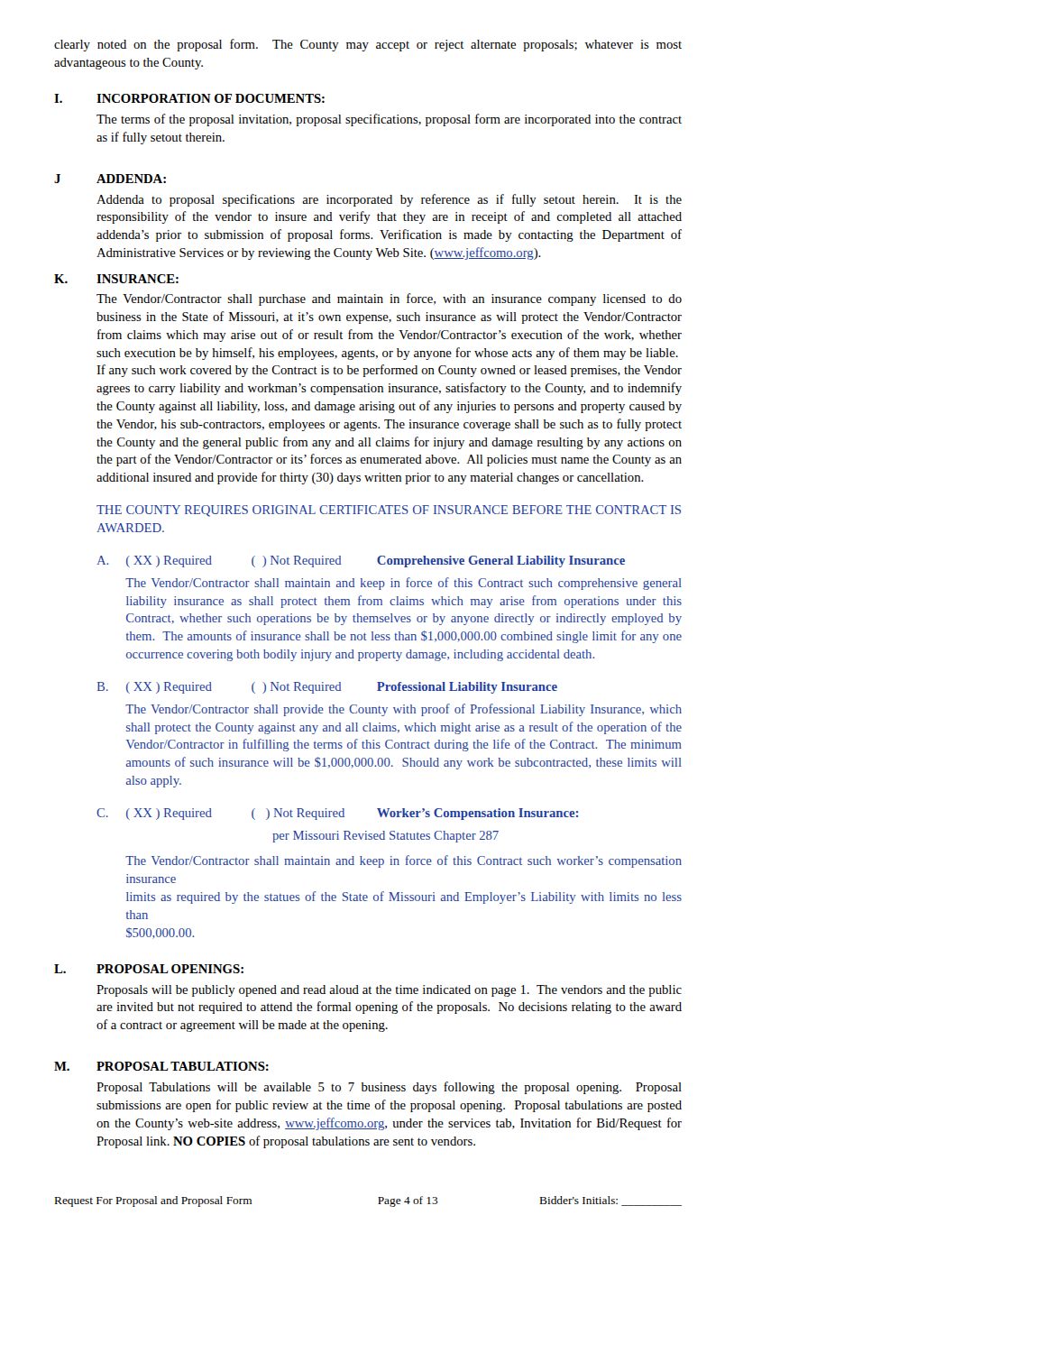clearly noted on the proposal form. The County may accept or reject alternate proposals; whatever is most advantageous to the County.
I.
INCORPORATION OF DOCUMENTS:
The terms of the proposal invitation, proposal specifications, proposal form are incorporated into the contract as if fully setout therein.
J
ADDENDA:
Addenda to proposal specifications are incorporated by reference as if fully setout herein. It is the responsibility of the vendor to insure and verify that they are in receipt of and completed all attached addenda’s prior to submission of proposal forms. Verification is made by contacting the Department of Administrative Services or by reviewing the County Web Site. (www.jeffcomo.org).
K.
INSURANCE:
The Vendor/Contractor shall purchase and maintain in force, with an insurance company licensed to do business in the State of Missouri, at it’s own expense, such insurance as will protect the Vendor/Contractor from claims which may arise out of or result from the Vendor/Contractor’s execution of the work, whether such execution be by himself, his employees, agents, or by anyone for whose acts any of them may be liable. If any such work covered by the Contract is to be performed on County owned or leased premises, the Vendor agrees to carry liability and workman’s compensation insurance, satisfactory to the County, and to indemnify the County against all liability, loss, and damage arising out of any injuries to persons and property caused by the Vendor, his sub-contractors, employees or agents. The insurance coverage shall be such as to fully protect the County and the general public from any and all claims for injury and damage resulting by any actions on the part of the Vendor/Contractor or its’ forces as enumerated above. All policies must name the County as an additional insured and provide for thirty (30) days written prior to any material changes or cancellation.
THE COUNTY REQUIRES ORIGINAL CERTIFICATES OF INSURANCE BEFORE THE CONTRACT IS AWARDED.
A.
( XX ) Required
( ) Not Required
Comprehensive General Liability Insurance
The Vendor/Contractor shall maintain and keep in force of this Contract such comprehensive general liability insurance as shall protect them from claims which may arise from operations under this Contract, whether such operations be by themselves or by anyone directly or indirectly employed by them. The amounts of insurance shall be not less than $1,000,000.00 combined single limit for any one occurrence covering both bodily injury and property damage, including accidental death.
B.
( XX ) Required
( ) Not Required
Professional Liability Insurance
The Vendor/Contractor shall provide the County with proof of Professional Liability Insurance, which shall protect the County against any and all claims, which might arise as a result of the operation of the Vendor/Contractor in fulfilling the terms of this Contract during the life of the Contract. The minimum amounts of such insurance will be $1,000,000.00. Should any work be subcontracted, these limits will also apply.
C.
( XX ) Required
( ) Not Required
Worker’s Compensation Insurance:
per Missouri Revised Statutes Chapter 287
The Vendor/Contractor shall maintain and keep in force of this Contract such worker’s compensation insurance
limits as required by the statues of the State of Missouri and Employer’s Liability with limits no less than
$500,000.00.
L.
PROPOSAL OPENINGS:
Proposals will be publicly opened and read aloud at the time indicated on page 1. The vendors and the public are invited but not required to attend the formal opening of the proposals. No decisions relating to the award of a contract or agreement will be made at the opening.
M.
PROPOSAL TABULATIONS:
Proposal Tabulations will be available 5 to 7 business days following the proposal opening. Proposal submissions are open for public review at the time of the proposal opening. Proposal tabulations are posted on the County’s web-site address, www.jeffcomo.org, under the services tab, Invitation for Bid/Request for Proposal link. NO COPIES of proposal tabulations are sent to vendors.
Request For Proposal and Proposal Form Page 4 of 13 Bidder's Initials: __________